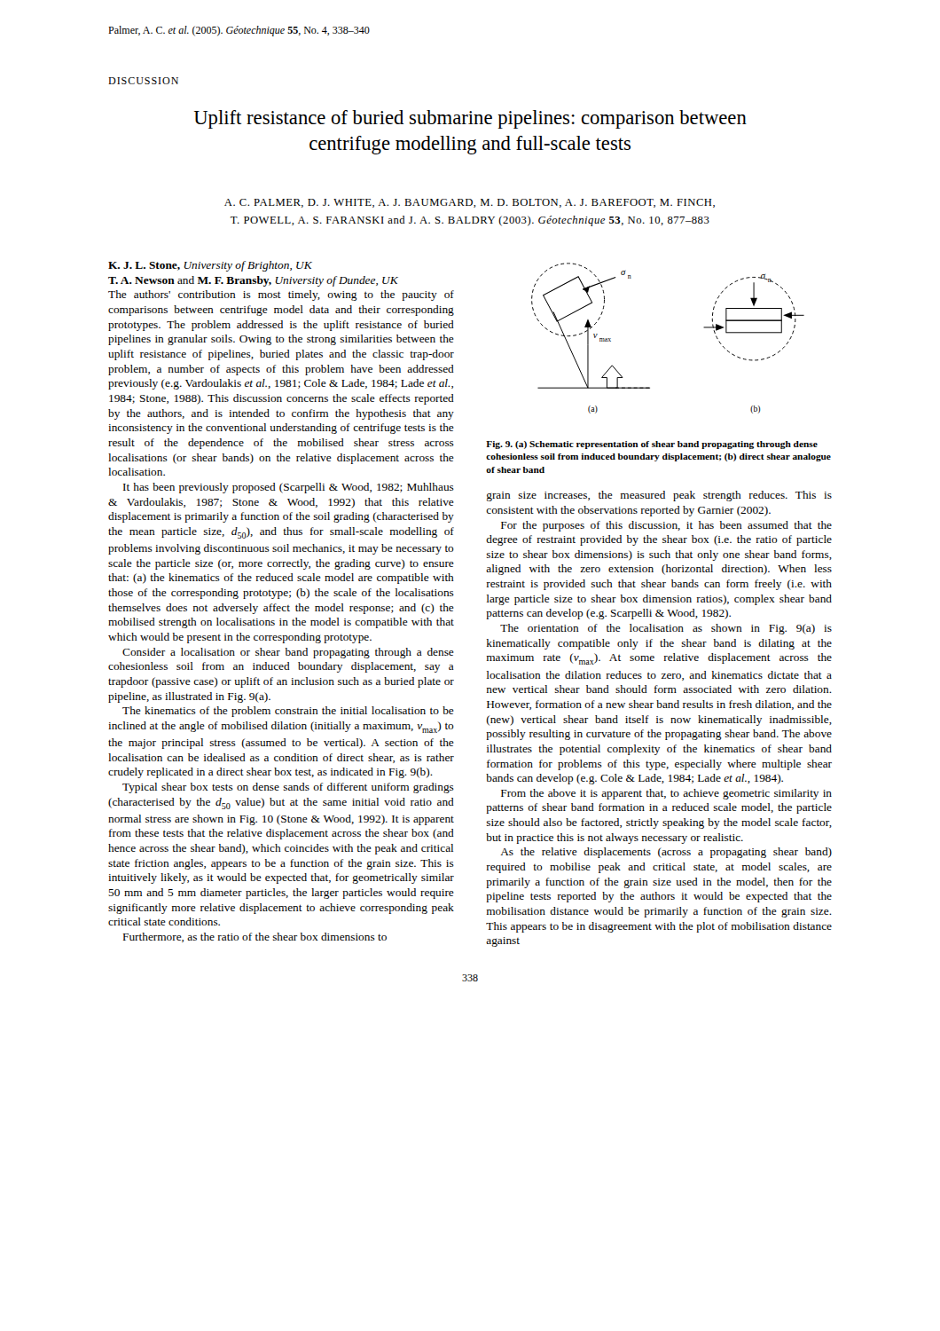Palmer, A. C. et al. (2005). Géotechnique 55, No. 4, 338–340
DISCUSSION
Uplift resistance of buried submarine pipelines: comparison between
centrifuge modelling and full-scale tests
A. C. PALMER, D. J. WHITE, A. J. BAUMGARD, M. D. BOLTON, A. J. BAREFOOT, M. FINCH,
T. POWELL, A. S. FARANSKI and J. A. S. BALDRY (2003). Géotechnique 53, No. 10, 877–883
K. J. L. Stone, University of Brighton, UK
T. A. Newson and M. F. Bransby, University of Dundee, UK
The authors' contribution is most timely, owing to the paucity of comparisons between centrifuge model data and their corresponding prototypes. The problem addressed is the uplift resistance of buried pipelines in granular soils. Owing to the strong similarities between the uplift resistance of pipelines, buried plates and the classic trap-door problem, a number of aspects of this problem have been addressed previously (e.g. Vardoulakis et al., 1981; Cole & Lade, 1984; Lade et al., 1984; Stone, 1988). This discussion concerns the scale effects reported by the authors, and is intended to confirm the hypothesis that any inconsistency in the conventional understanding of centrifuge tests is the result of the dependence of the mobilised shear stress across localisations (or shear bands) on the relative displacement across the localisation.
It has been previously proposed (Scarpelli & Wood, 1982; Muhlhaus & Vardoulakis, 1987; Stone & Wood, 1992) that this relative displacement is primarily a function of the soil grading (characterised by the mean particle size, d50), and thus for small-scale modelling of problems involving discontinuous soil mechanics, it may be necessary to scale the particle size (or, more correctly, the grading curve) to ensure that: (a) the kinematics of the reduced scale model are compatible with those of the corresponding prototype; (b) the scale of the localisations themselves does not adversely affect the model response; and (c) the mobilised strength on localisations in the model is compatible with that which would be present in the corresponding prototype.
Consider a localisation or shear band propagating through a dense cohesionless soil from an induced boundary displacement, say a trapdoor (passive case) or uplift of an inclusion such as a buried plate or pipeline, as illustrated in Fig. 9(a).
The kinematics of the problem constrain the initial localisation to be inclined at the angle of mobilised dilation (initially a maximum, vmax) to the major principal stress (assumed to be vertical). A section of the localisation can be idealised as a condition of direct shear, as is rather crudely replicated in a direct shear box test, as indicated in Fig. 9(b).
Typical shear box tests on dense sands of different uniform gradings (characterised by the d50 value) but at the same initial void ratio and normal stress are shown in Fig. 10 (Stone & Wood, 1992). It is apparent from these tests that the relative displacement across the shear box (and hence across the shear band), which coincides with the peak and critical state friction angles, appears to be a function of the grain size. This is intuitively likely, as it would be expected that, for geometrically similar 50 mm and 5 mm diameter particles, the larger particles would require significantly more relative displacement to achieve corresponding peak critical state conditions.
Furthermore, as the ratio of the shear box dimensions to
σn vmax σn (a) (b)
Fig. 9. (a) Schematic representation of shear band propagating through dense cohesionless soil from induced boundary displacement; (b) direct shear analogue of shear band
grain size increases, the measured peak strength reduces. This is consistent with the observations reported by Garnier (2002).
For the purposes of this discussion, it has been assumed that the degree of restraint provided by the shear box (i.e. the ratio of particle size to shear box dimensions) is such that only one shear band forms, aligned with the zero extension (horizontal direction). When less restraint is provided such that shear bands can form freely (i.e. with large particle size to shear box dimension ratios), complex shear band patterns can develop (e.g. Scarpelli & Wood, 1982).
The orientation of the localisation as shown in Fig. 9(a) is kinematically compatible only if the shear band is dilating at the maximum rate (vmax). At some relative displacement across the localisation the dilation reduces to zero, and kinematics dictate that a new vertical shear band should form associated with zero dilation. However, formation of a new shear band results in fresh dilation, and the (new) vertical shear band itself is now kinematically inadmissible, possibly resulting in curvature of the propagating shear band. The above illustrates the potential complexity of the kinematics of shear band formation for problems of this type, especially where multiple shear bands can develop (e.g. Cole & Lade, 1984; Lade et al., 1984).
From the above it is apparent that, to achieve geometric similarity in patterns of shear band formation in a reduced scale model, the particle size should also be factored, strictly speaking by the model scale factor, but in practice this is not always necessary or realistic.
As the relative displacements (across a propagating shear band) required to mobilise peak and critical state, at model scales, are primarily a function of the grain size used in the model, then for the pipeline tests reported by the authors it would be expected that the mobilisation distance would be primarily a function of the grain size. This appears to be in disagreement with the plot of mobilisation distance against
338